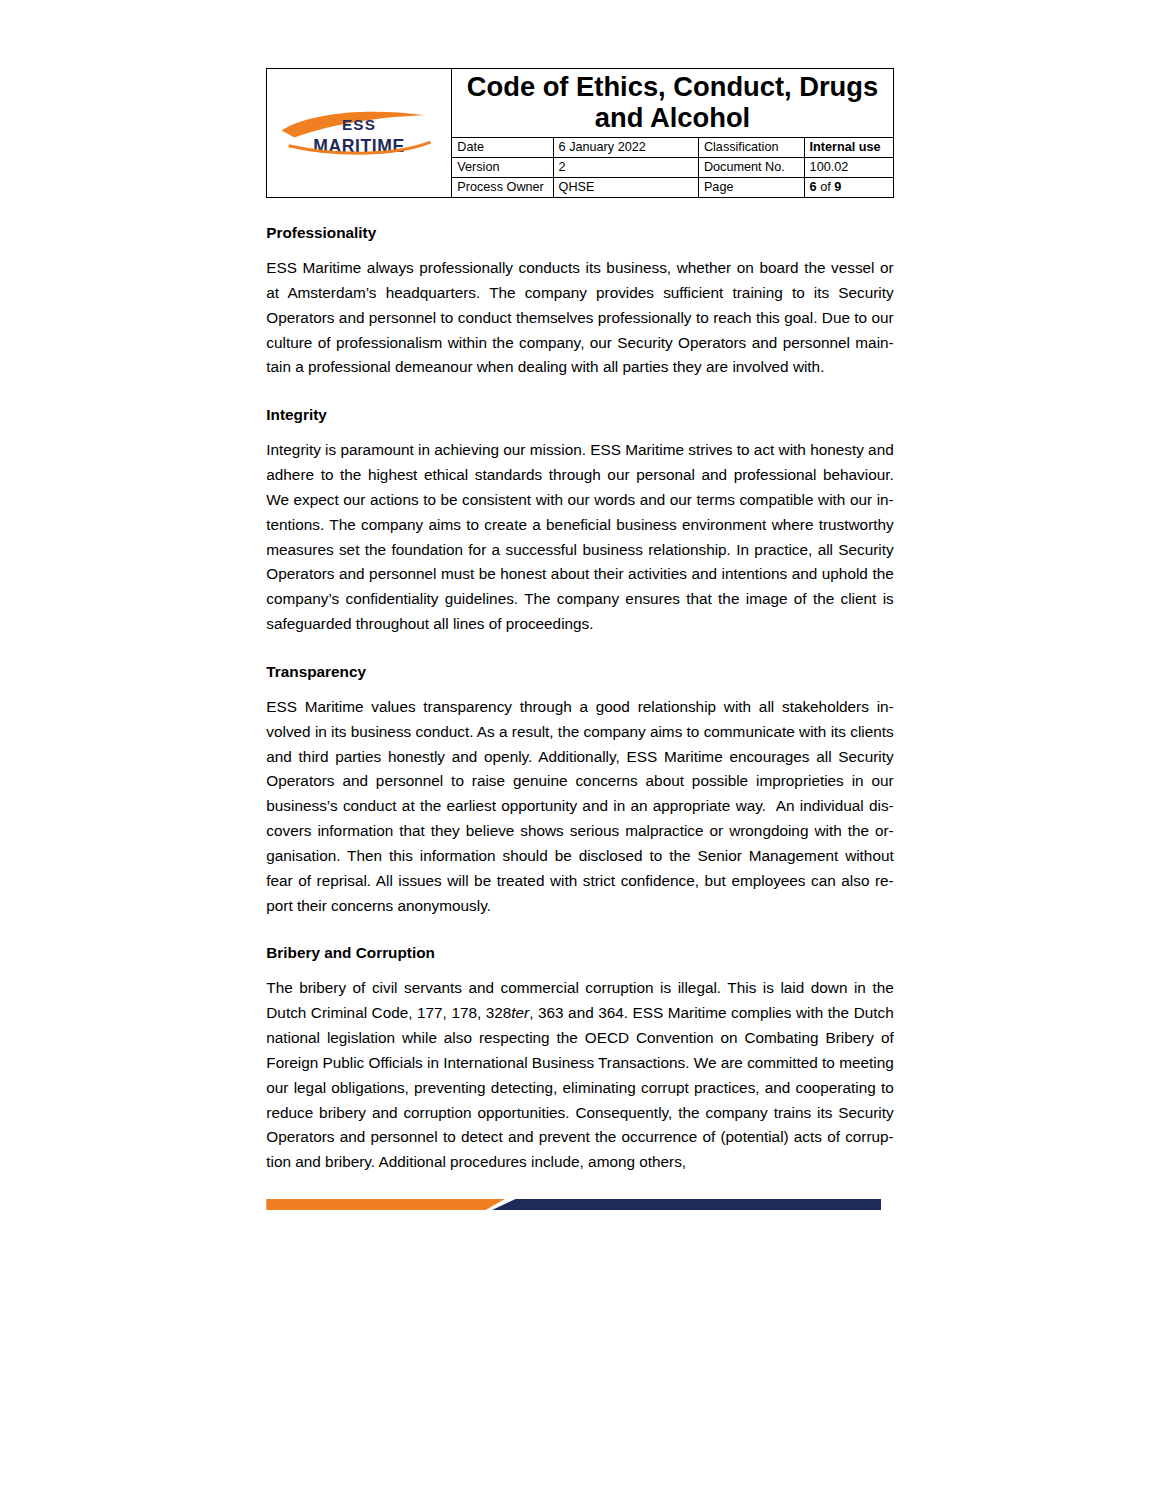ESS MARITIME
Code of Ethics, Conduct, Drugs and Alcohol
Date
6 January 2022
Classification
Internal use
Version
2
Document No.
100.02
Process Owner
QHSE
Page
6 of 9
Professionality
ESS Maritime always professionally conducts its business, whether on board the vessel or at Amsterdam’s headquarters. The company provides sufficient training to its Security Operators and personnel to conduct themselves professionally to reach this goal. Due to our culture of professionalism within the company, our Security Operators and personnel maintain a professional demeanour when dealing with all parties they are involved with.
Integrity
Integrity is paramount in achieving our mission. ESS Maritime strives to act with honesty and adhere to the highest ethical standards through our personal and professional behaviour. We expect our actions to be consistent with our words and our terms compatible with our intentions. The company aims to create a beneficial business environment where trustworthy measures set the foundation for a successful business relationship. In practice, all Security Operators and personnel must be honest about their activities and intentions and uphold the company’s confidentiality guidelines. The company ensures that the image of the client is safeguarded throughout all lines of proceedings.
Transparency
ESS Maritime values transparency through a good relationship with all stakeholders involved in its business conduct. As a result, the company aims to communicate with its clients and third parties honestly and openly. Additionally, ESS Maritime encourages all Security Operators and personnel to raise genuine concerns about possible improprieties in our business’s conduct at the earliest opportunity and in an appropriate way. An individual discovers information that they believe shows serious malpractice or wrongdoing with the organisation. Then this information should be disclosed to the Senior Management without fear of reprisal. All issues will be treated with strict confidence, but employees can also report their concerns anonymously.
Bribery and Corruption
The bribery of civil servants and commercial corruption is illegal. This is laid down in the Dutch Criminal Code, 177, 178, 328ter, 363 and 364. ESS Maritime complies with the Dutch national legislation while also respecting the OECD Convention on Combating Bribery of Foreign Public Officials in International Business Transactions. We are committed to meeting our legal obligations, preventing detecting, eliminating corrupt practices, and cooperating to reduce bribery and corruption opportunities. Consequently, the company trains its Security Operators and personnel to detect and prevent the occurrence of (potential) acts of corruption and bribery. Additional procedures include, among others,